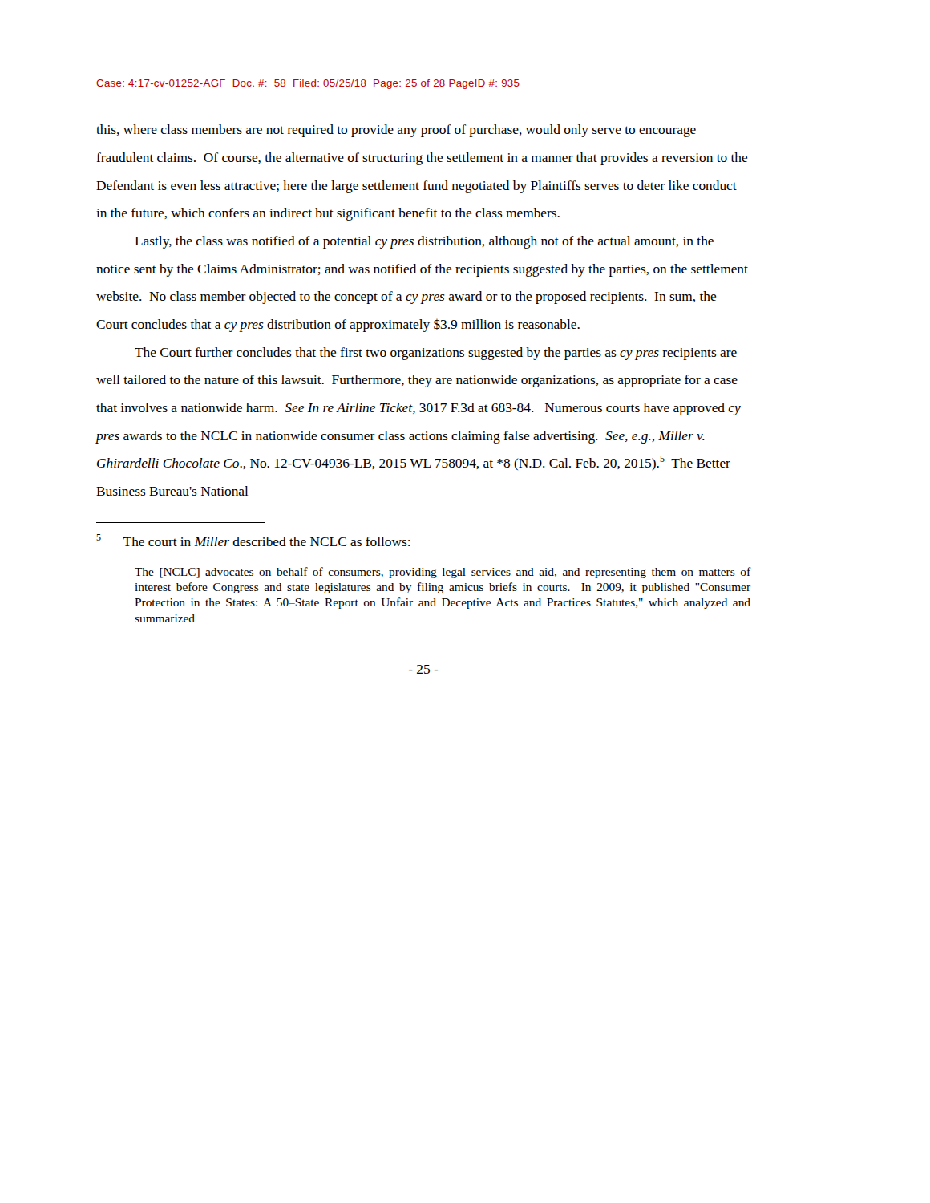Case: 4:17-cv-01252-AGF Doc. #: 58 Filed: 05/25/18 Page: 25 of 28 PageID #: 935
this, where class members are not required to provide any proof of purchase, would only serve to encourage fraudulent claims. Of course, the alternative of structuring the settlement in a manner that provides a reversion to the Defendant is even less attractive; here the large settlement fund negotiated by Plaintiffs serves to deter like conduct in the future, which confers an indirect but significant benefit to the class members.
Lastly, the class was notified of a potential cy pres distribution, although not of the actual amount, in the notice sent by the Claims Administrator; and was notified of the recipients suggested by the parties, on the settlement website. No class member objected to the concept of a cy pres award or to the proposed recipients. In sum, the Court concludes that a cy pres distribution of approximately $3.9 million is reasonable.
The Court further concludes that the first two organizations suggested by the parties as cy pres recipients are well tailored to the nature of this lawsuit. Furthermore, they are nationwide organizations, as appropriate for a case that involves a nationwide harm. See In re Airline Ticket, 3017 F.3d at 683-84. Numerous courts have approved cy pres awards to the NCLC in nationwide consumer class actions claiming false advertising. See, e.g., Miller v. Ghirardelli Chocolate Co., No. 12-CV-04936-LB, 2015 WL 758094, at *8 (N.D. Cal. Feb. 20, 2015).5 The Better Business Bureau's National
5 The court in Miller described the NCLC as follows:
The [NCLC] advocates on behalf of consumers, providing legal services and aid, and representing them on matters of interest before Congress and state legislatures and by filing amicus briefs in courts. In 2009, it published "Consumer Protection in the States: A 50–State Report on Unfair and Deceptive Acts and Practices Statutes," which analyzed and summarized
- 25 -